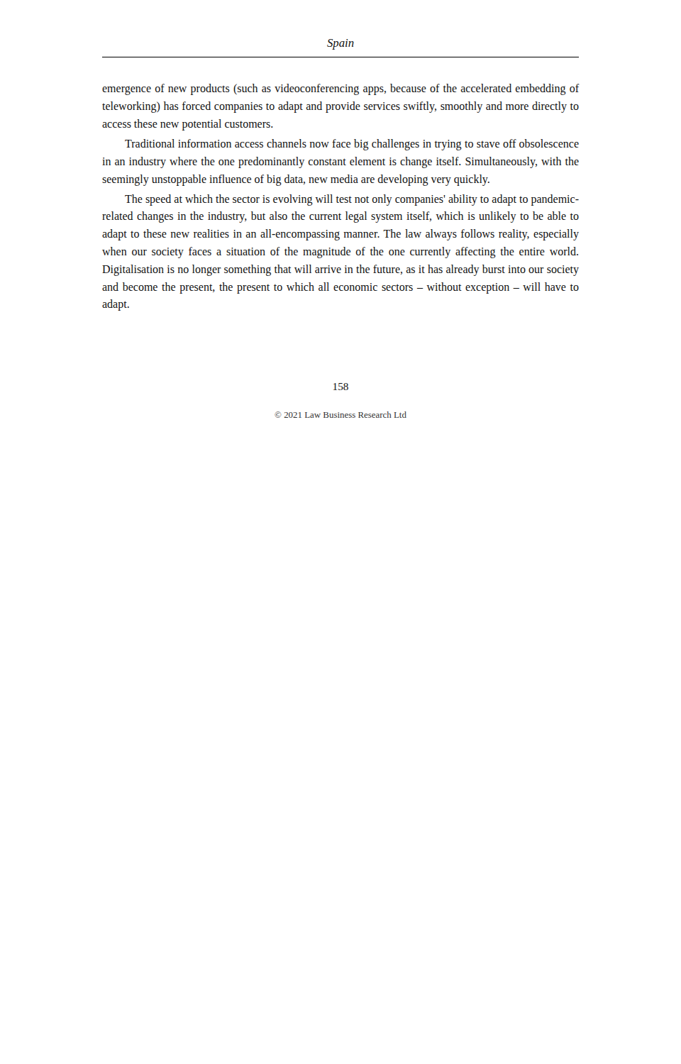Spain
emergence of new products (such as videoconferencing apps, because of the accelerated embedding of teleworking) has forced companies to adapt and provide services swiftly, smoothly and more directly to access these new potential customers.
Traditional information access channels now face big challenges in trying to stave off obsolescence in an industry where the one predominantly constant element is change itself. Simultaneously, with the seemingly unstoppable influence of big data, new media are developing very quickly.
The speed at which the sector is evolving will test not only companies' ability to adapt to pandemic-related changes in the industry, but also the current legal system itself, which is unlikely to be able to adapt to these new realities in an all-encompassing manner. The law always follows reality, especially when our society faces a situation of the magnitude of the one currently affecting the entire world. Digitalisation is no longer something that will arrive in the future, as it has already burst into our society and become the present, the present to which all economic sectors – without exception – will have to adapt.
158
© 2021 Law Business Research Ltd